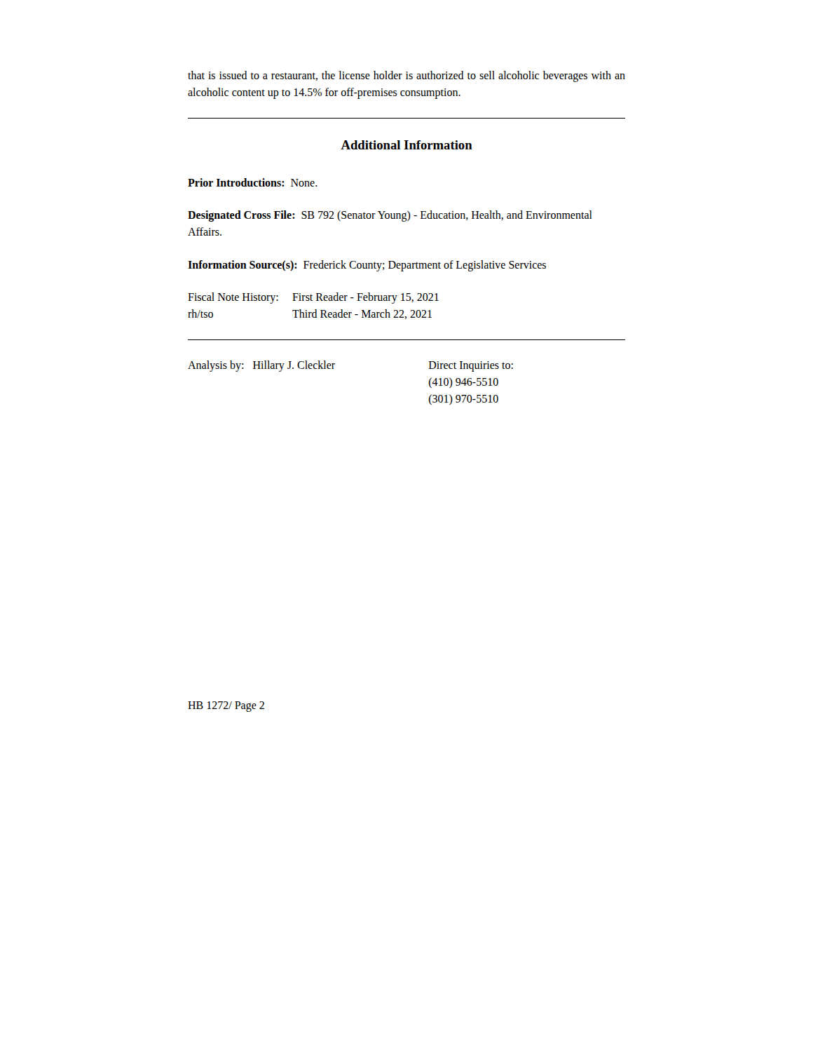that is issued to a restaurant, the license holder is authorized to sell alcoholic beverages with an alcoholic content up to 14.5% for off-premises consumption.
Additional Information
Prior Introductions: None.
Designated Cross File: SB 792 (Senator Young) - Education, Health, and Environmental Affairs.
Information Source(s): Frederick County; Department of Legislative Services
| Fiscal Note History: | First Reader - February 15, 2021 |
| rh/tso | Third Reader - March 22, 2021 |
| Analysis by: Hillary J. Cleckler | Direct Inquiries to: (410) 946-5510 (301) 970-5510 |
HB 1272/ Page 2